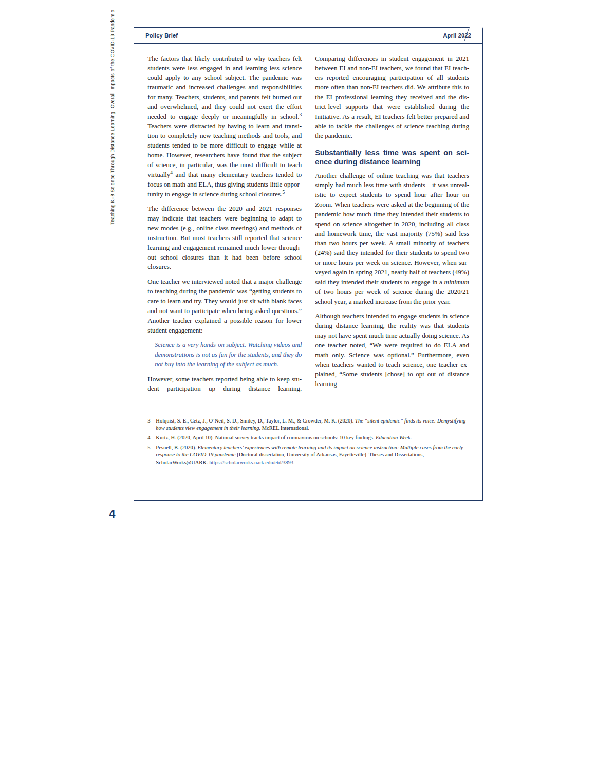Teaching K–8 Science Through Distance Learning: Overall Impacts of the COVID-19 Pandemic
4
Policy Brief
April 2022
The factors that likely contributed to why teachers felt students were less engaged in and learning less science could apply to any school subject. The pandemic was traumatic and increased challenges and responsibilities for many. Teachers, students, and parents felt burned out and overwhelmed, and they could not exert the effort needed to engage deeply or meaningfully in school.3 Teachers were distracted by having to learn and transition to completely new teaching methods and tools, and students tended to be more difficult to engage while at home. However, researchers have found that the subject of science, in particular, was the most difficult to teach virtually4 and that many elementary teachers tended to focus on math and ELA, thus giving students little opportunity to engage in science during school closures.5
The difference between the 2020 and 2021 responses may indicate that teachers were beginning to adapt to new modes (e.g., online class meetings) and methods of instruction. But most teachers still reported that science learning and engagement remained much lower throughout school closures than it had been before school closures.
One teacher we interviewed noted that a major challenge to teaching during the pandemic was “getting students to care to learn and try. They would just sit with blank faces and not want to participate when being asked questions.” Another teacher explained a possible reason for lower student engagement:
Science is a very hands-on subject. Watching videos and demonstrations is not as fun for the students, and they do not buy into the learning of the subject as much.
However, some teachers reported being able to keep student participation up during distance learning. Comparing differences in student engagement in 2021 between EI and non-EI teachers, we found that EI teachers reported encouraging participation of all students more often than non-EI teachers did. We attribute this to the EI professional learning they received and the district-level supports that were established during the Initiative. As a result, EI teachers felt better prepared and able to tackle the challenges of science teaching during the pandemic.
Substantially less time was spent on science during distance learning
Another challenge of online teaching was that teachers simply had much less time with students—it was unrealistic to expect students to spend hour after hour on Zoom. When teachers were asked at the beginning of the pandemic how much time they intended their students to spend on science altogether in 2020, including all class and homework time, the vast majority (75%) said less than two hours per week. A small minority of teachers (24%) said they intended for their students to spend two or more hours per week on science. However, when surveyed again in spring 2021, nearly half of teachers (49%) said they intended their students to engage in a minimum of two hours per week of science during the 2020/21 school year, a marked increase from the prior year.
Although teachers intended to engage students in science during distance learning, the reality was that students may not have spent much time actually doing science. As one teacher noted, “We were required to do ELA and math only. Science was optional.” Furthermore, even when teachers wanted to teach science, one teacher explained, “Some students [chose] to opt out of distance learning
3
Holquist, S. E., Cetz, J., O’Neil, S. D., Smiley, D., Taylor, L. M., & Crowder, M. K. (2020). The “silent epidemic” finds its voice: Demystifying how students view engagement in their learning. McREL International.
4
Kurtz, H. (2020, April 10). National survey tracks impact of coronavirus on schools: 10 key findings. Education Week.
5
Pesnell, B. (2020). Elementary teachers’ experiences with remote learning and its impact on science instruction: Multiple cases from the early response to the COVID-19 pandemic [Doctoral dissertation, University of Arkansas, Fayetteville]. Theses and Dissertations, ScholarWorks@UARK. https://scholarworks.uark.edu/etd/3893